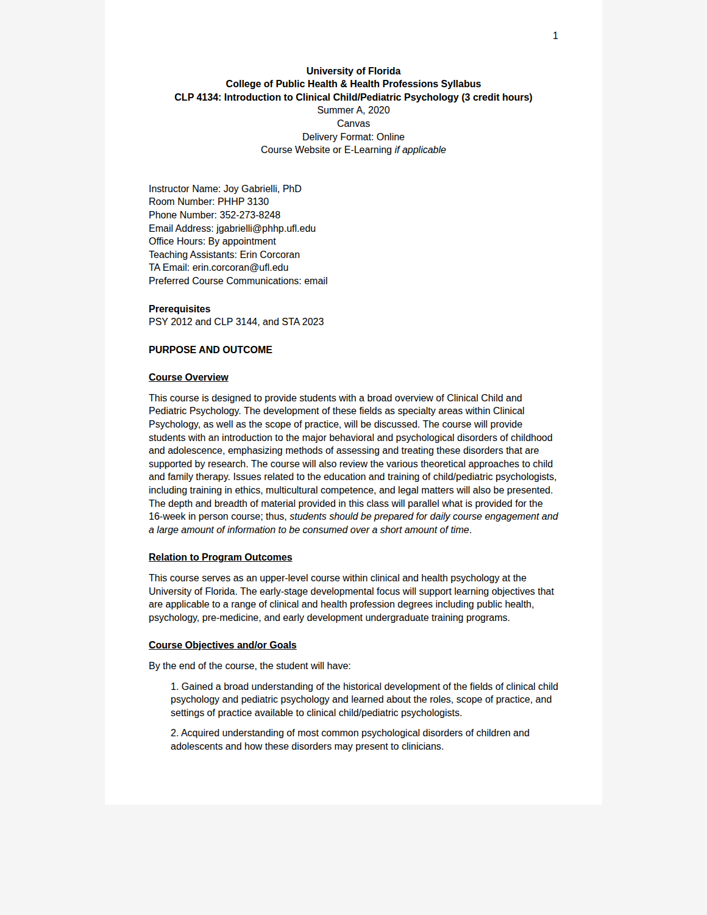1
University of Florida
College of Public Health & Health Professions Syllabus
CLP 4134: Introduction to Clinical Child/Pediatric Psychology (3 credit hours)
Summer A, 2020
Canvas
Delivery Format: Online
Course Website or E-Learning if applicable
Instructor Name: Joy Gabrielli, PhD
Room Number: PHHP 3130
Phone Number: 352-273-8248
Email Address: jgabrielli@phhp.ufl.edu
Office Hours: By appointment
Teaching Assistants: Erin Corcoran
TA Email: erin.corcoran@ufl.edu
Preferred Course Communications: email
Prerequisites
PSY 2012 and CLP 3144, and STA 2023
PURPOSE AND OUTCOME
Course Overview
This course is designed to provide students with a broad overview of Clinical Child and Pediatric Psychology. The development of these fields as specialty areas within Clinical Psychology, as well as the scope of practice, will be discussed. The course will provide students with an introduction to the major behavioral and psychological disorders of childhood and adolescence, emphasizing methods of assessing and treating these disorders that are supported by research. The course will also review the various theoretical approaches to child and family therapy. Issues related to the education and training of child/pediatric psychologists, including training in ethics, multicultural competence, and legal matters will also be presented. The depth and breadth of material provided in this class will parallel what is provided for the 16-week in person course; thus, students should be prepared for daily course engagement and a large amount of information to be consumed over a short amount of time.
Relation to Program Outcomes
This course serves as an upper-level course within clinical and health psychology at the University of Florida. The early-stage developmental focus will support learning objectives that are applicable to a range of clinical and health profession degrees including public health, psychology, pre-medicine, and early development undergraduate training programs.
Course Objectives and/or Goals
By the end of the course, the student will have:
1. Gained a broad understanding of the historical development of the fields of clinical child psychology and pediatric psychology and learned about the roles, scope of practice, and settings of practice available to clinical child/pediatric psychologists.
2. Acquired understanding of most common psychological disorders of children and adolescents and how these disorders may present to clinicians.